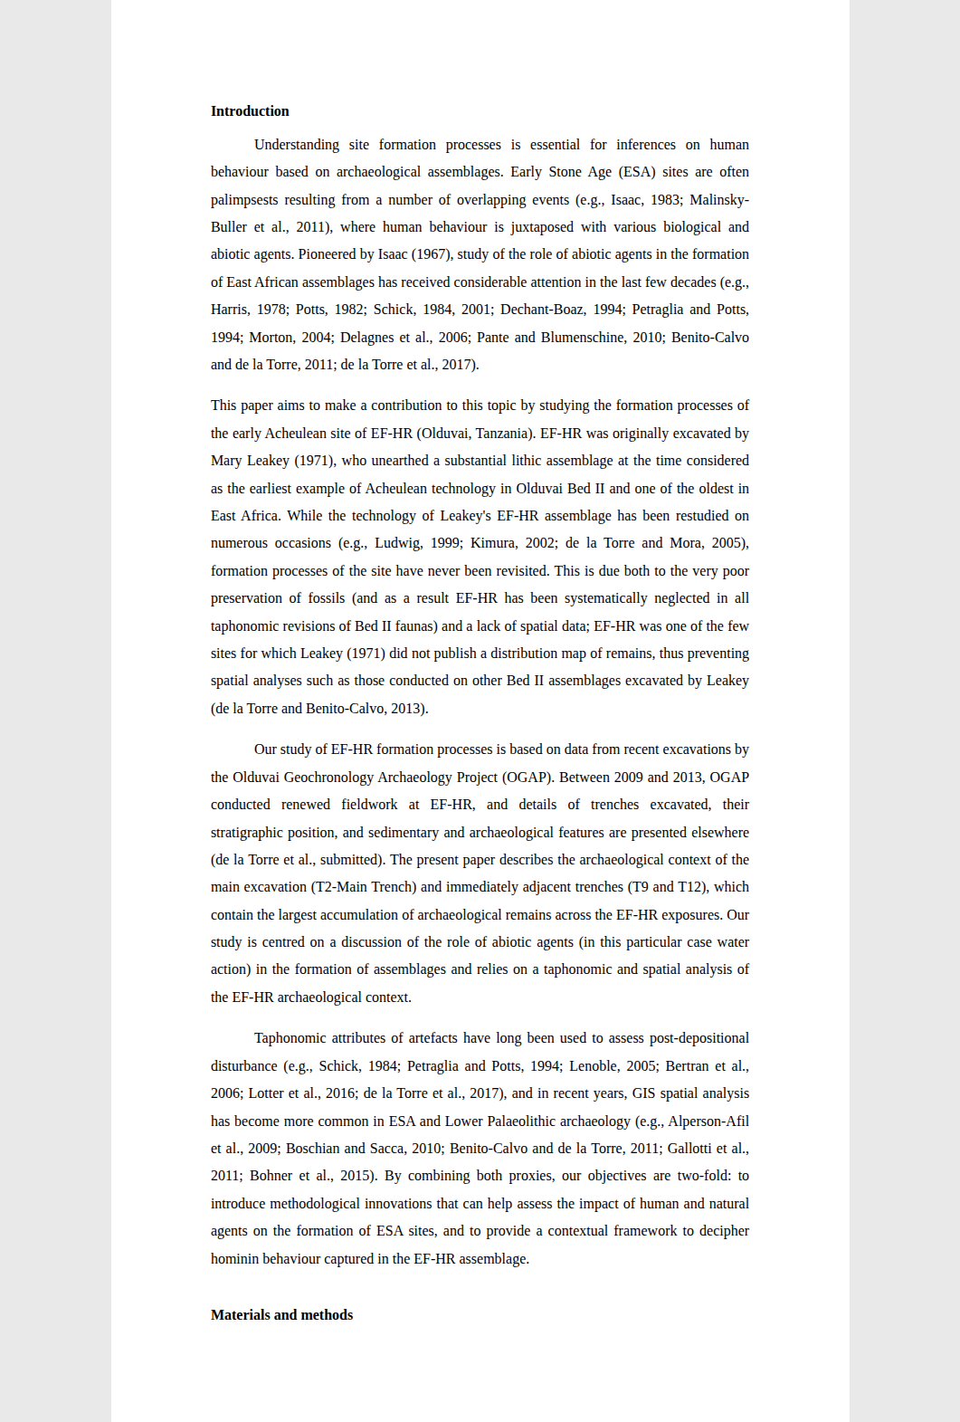Introduction
Understanding site formation processes is essential for inferences on human behaviour based on archaeological assemblages. Early Stone Age (ESA) sites are often palimpsests resulting from a number of overlapping events (e.g., Isaac, 1983; Malinsky-Buller et al., 2011), where human behaviour is juxtaposed with various biological and abiotic agents. Pioneered by Isaac (1967), study of the role of abiotic agents in the formation of East African assemblages has received considerable attention in the last few decades (e.g., Harris, 1978; Potts, 1982; Schick, 1984, 2001; Dechant-Boaz, 1994; Petraglia and Potts, 1994; Morton, 2004; Delagnes et al., 2006; Pante and Blumenschine, 2010; Benito-Calvo and de la Torre, 2011; de la Torre et al., 2017).
This paper aims to make a contribution to this topic by studying the formation processes of the early Acheulean site of EF-HR (Olduvai, Tanzania). EF-HR was originally excavated by Mary Leakey (1971), who unearthed a substantial lithic assemblage at the time considered as the earliest example of Acheulean technology in Olduvai Bed II and one of the oldest in East Africa. While the technology of Leakey's EF-HR assemblage has been restudied on numerous occasions (e.g., Ludwig, 1999; Kimura, 2002; de la Torre and Mora, 2005), formation processes of the site have never been revisited. This is due both to the very poor preservation of fossils (and as a result EF-HR has been systematically neglected in all taphonomic revisions of Bed II faunas) and a lack of spatial data; EF-HR was one of the few sites for which Leakey (1971) did not publish a distribution map of remains, thus preventing spatial analyses such as those conducted on other Bed II assemblages excavated by Leakey (de la Torre and Benito-Calvo, 2013).
Our study of EF-HR formation processes is based on data from recent excavations by the Olduvai Geochronology Archaeology Project (OGAP). Between 2009 and 2013, OGAP conducted renewed fieldwork at EF-HR, and details of trenches excavated, their stratigraphic position, and sedimentary and archaeological features are presented elsewhere (de la Torre et al., submitted). The present paper describes the archaeological context of the main excavation (T2-Main Trench) and immediately adjacent trenches (T9 and T12), which contain the largest accumulation of archaeological remains across the EF-HR exposures. Our study is centred on a discussion of the role of abiotic agents (in this particular case water action) in the formation of assemblages and relies on a taphonomic and spatial analysis of the EF-HR archaeological context.
Taphonomic attributes of artefacts have long been used to assess post-depositional disturbance (e.g., Schick, 1984; Petraglia and Potts, 1994; Lenoble, 2005; Bertran et al., 2006; Lotter et al., 2016; de la Torre et al., 2017), and in recent years, GIS spatial analysis has become more common in ESA and Lower Palaeolithic archaeology (e.g., Alperson-Afil et al., 2009; Boschian and Sacca, 2010; Benito-Calvo and de la Torre, 2011; Gallotti et al., 2011; Bohner et al., 2015). By combining both proxies, our objectives are two-fold: to introduce methodological innovations that can help assess the impact of human and natural agents on the formation of ESA sites, and to provide a contextual framework to decipher hominin behaviour captured in the EF-HR assemblage.
Materials and methods